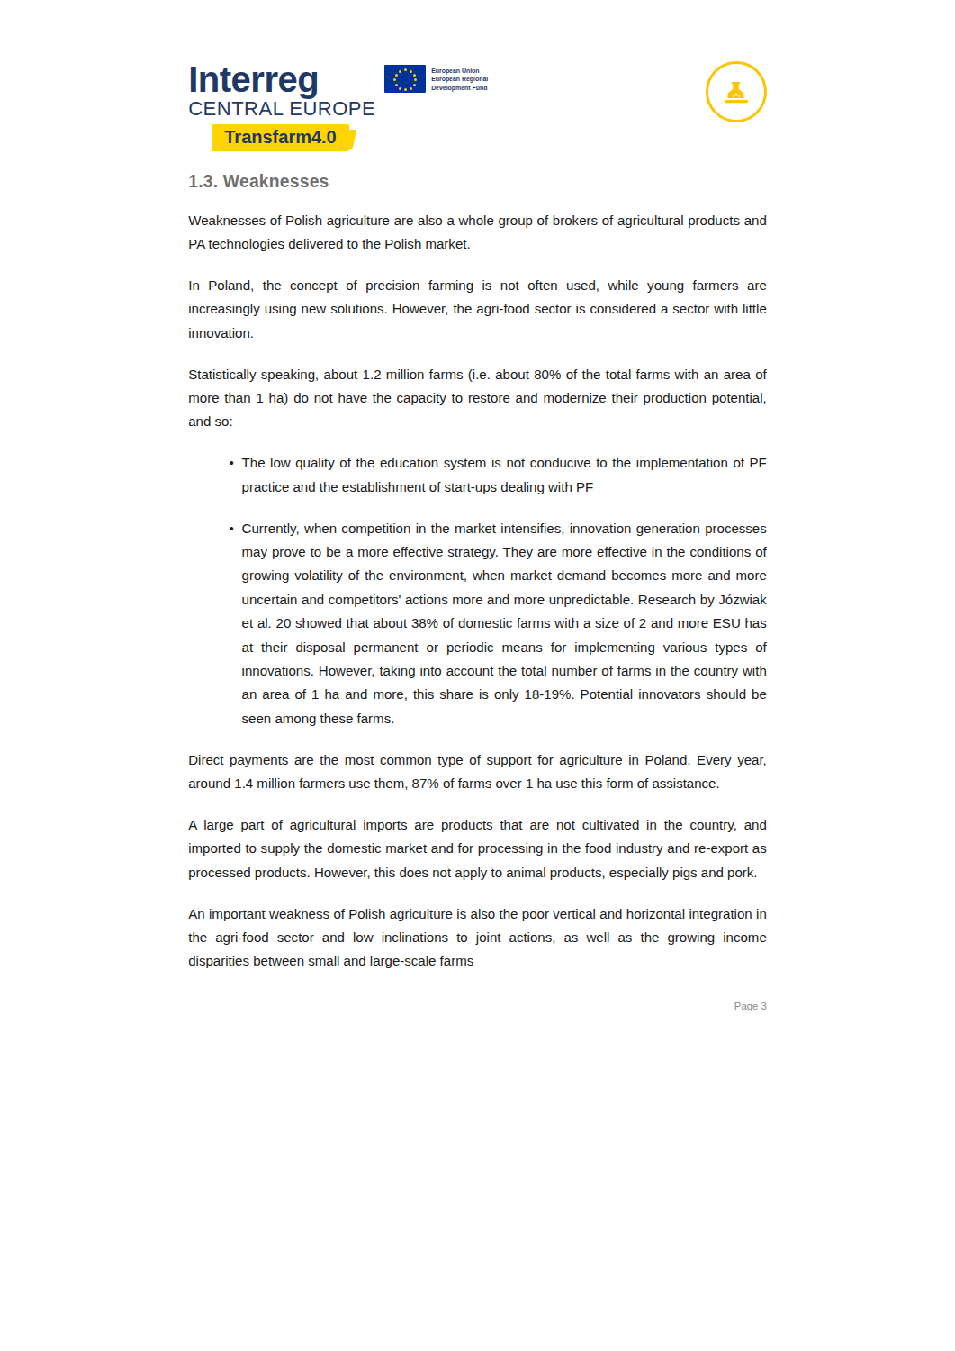Interreg CENTRAL EUROPE
European Union
European Regional
Development Fund
Transfarm4.0
1.3. Weaknesses
Weaknesses of Polish agriculture are also a whole group of brokers of agricultural products and PA technologies delivered to the Polish market.
In Poland, the concept of precision farming is not often used, while young farmers are increasingly using new solutions. However, the agri-food sector is considered a sector with little innovation.
Statistically speaking, about 1.2 million farms (i.e. about 80% of the total farms with an area of more than 1 ha) do not have the capacity to restore and modernize their production potential, and so:
The low quality of the education system is not conducive to the implementation of PF practice and the establishment of start-ups dealing with PF
Currently, when competition in the market intensifies, innovation generation processes may prove to be a more effective strategy. They are more effective in the conditions of growing volatility of the environment, when market demand becomes more and more uncertain and competitors' actions more and more unpredictable. Research by Józwiak et al. 20 showed that about 38% of domestic farms with a size of 2 and more ESU has at their disposal permanent or periodic means for implementing various types of innovations. However, taking into account the total number of farms in the country with an area of 1 ha and more, this share is only 18-19%. Potential innovators should be seen among these farms.
Direct payments are the most common type of support for agriculture in Poland. Every year, around 1.4 million farmers use them, 87% of farms over 1 ha use this form of assistance.
A large part of agricultural imports are products that are not cultivated in the country, and imported to supply the domestic market and for processing in the food industry and re-export as processed products. However, this does not apply to animal products, especially pigs and pork.
An important weakness of Polish agriculture is also the poor vertical and horizontal integration in the agri-food sector and low inclinations to joint actions, as well as the growing income disparities between small and large-scale farms
Page 3